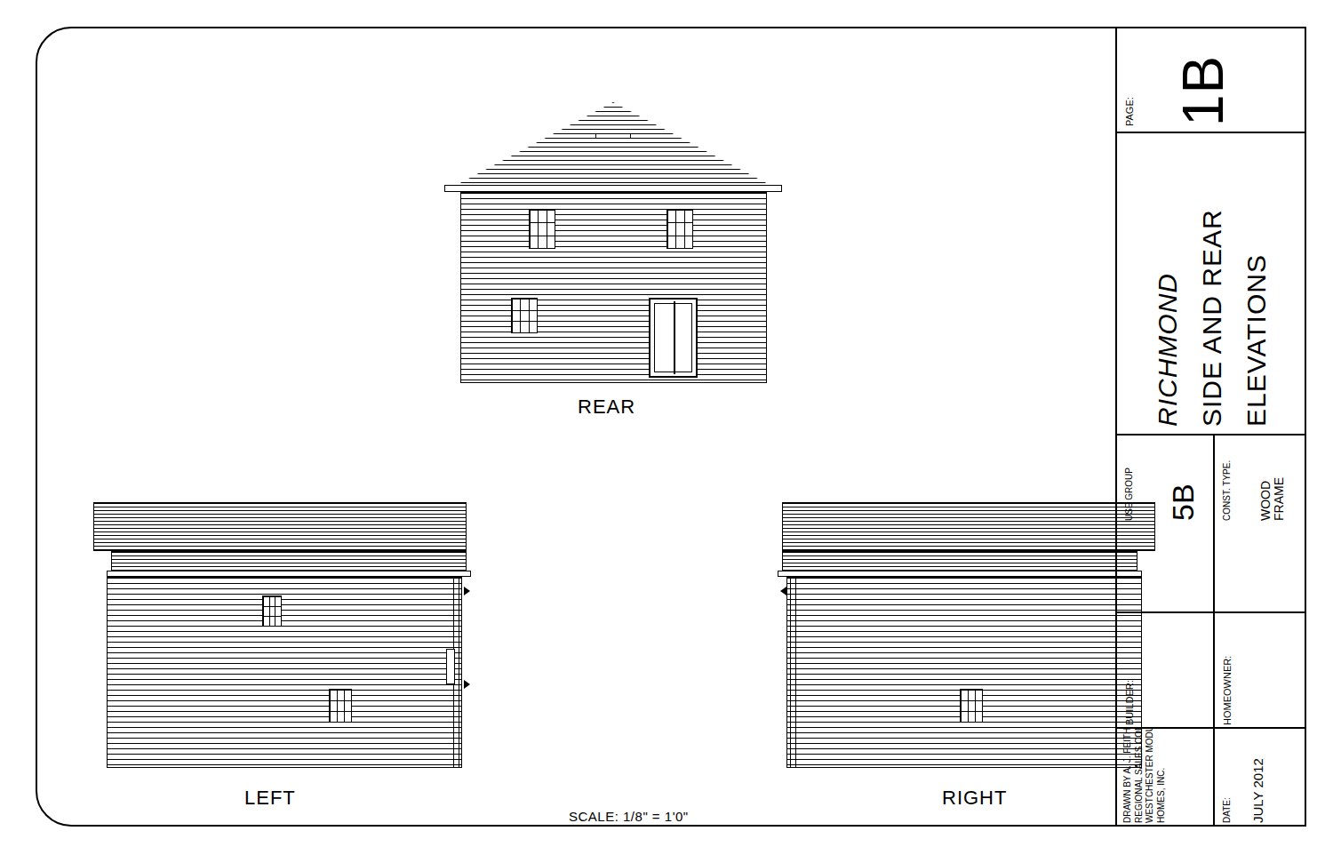REAR
LEFT
RIGHT
SCALE: 1/8" = 1'0"
PAGE: 1B
RICHMOND SIDE AND REAR ELEVATIONS
USE GROUP 5B CONST. TYPE. WOOD
FRAME
BUILDER: HOMEOWNER:
DRAWN BY A. J. FEITH
REGIONAL SALES CONSULTANT
WESTCHESTER MODULAR
HOMES, INC. DATE: JULY 2012